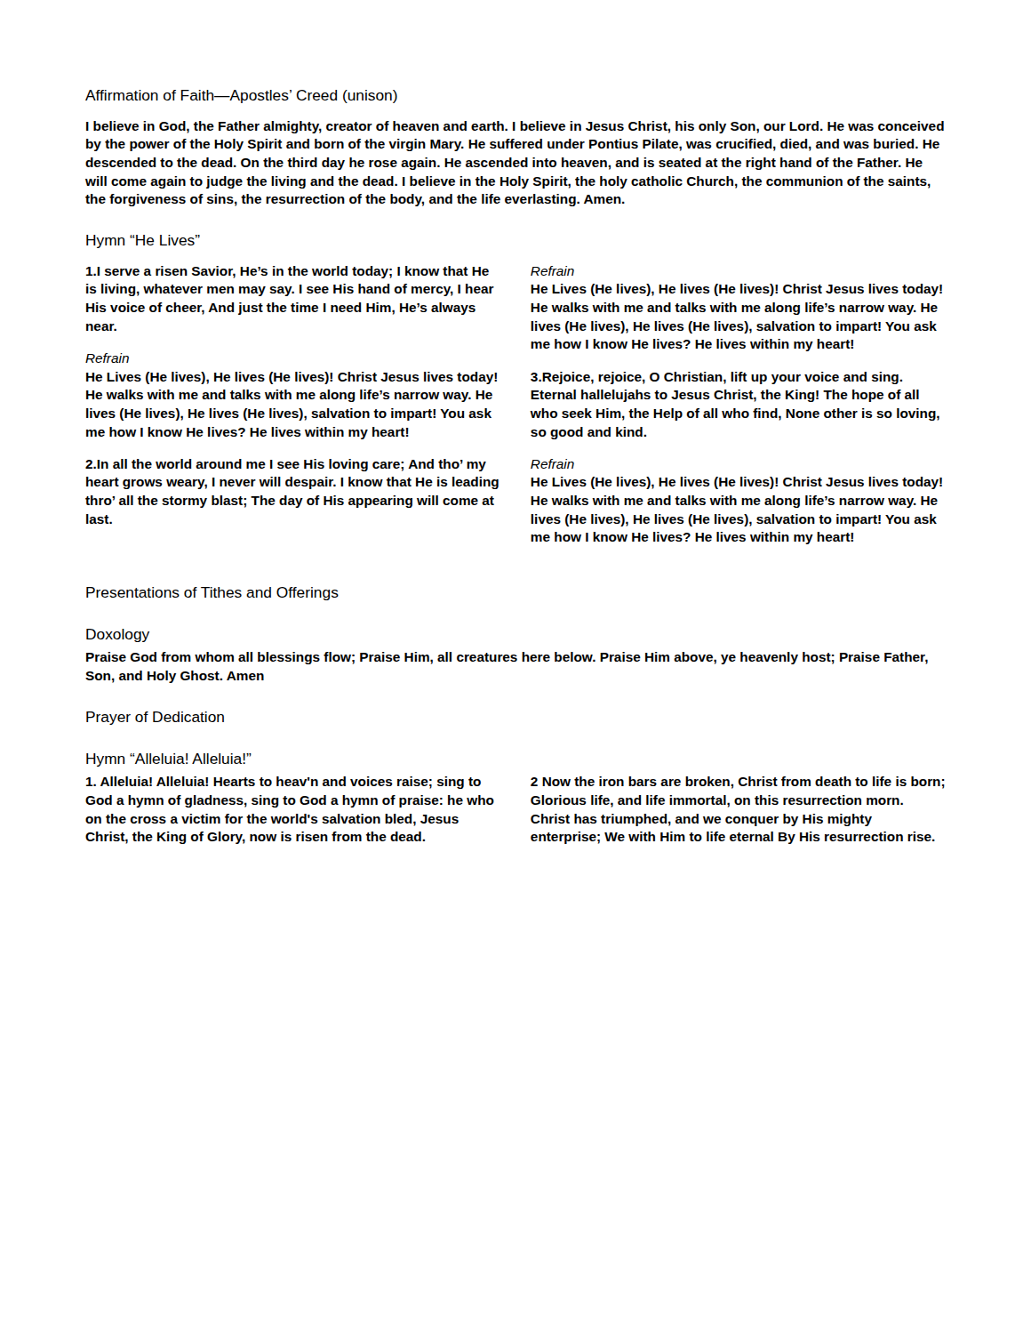Affirmation of Faith—Apostles’ Creed (unison)
I believe in God, the Father almighty, creator of heaven and earth. I believe in Jesus Christ, his only Son, our Lord. He was conceived by the power of the Holy Spirit and born of the virgin Mary. He suffered under Pontius Pilate, was crucified, died, and was buried. He descended to the dead. On the third day he rose again. He ascended into heaven, and is seated at the right hand of the Father. He will come again to judge the living and the dead. I believe in the Holy Spirit, the holy catholic Church, the communion of the saints, the forgiveness of sins, the resurrection of the body, and the life everlasting. Amen.
Hymn “He Lives”
1.I serve a risen Savior, He’s in the world today; I know that He is living, whatever men may say. I see His hand of mercy, I hear His voice of cheer, And just the time I need Him, He’s always near.
Refrain
He Lives (He lives), He lives (He lives)! Christ Jesus lives today! He walks with me and talks with me along life’s narrow way. He lives (He lives), He lives (He lives), salvation to impart! You ask me how I know He lives? He lives within my heart!
2.In all the world around me I see His loving care; And tho’ my heart grows weary, I never will despair. I know that He is leading thro’ all the stormy blast; The day of His appearing will come at last.
Refrain
He Lives (He lives), He lives (He lives)! Christ Jesus lives today! He walks with me and talks with me along life’s narrow way. He lives (He lives), He lives (He lives), salvation to impart! You ask me how I know He lives? He lives within my heart!
3.Rejoice, rejoice, O Christian, lift up your voice and sing. Eternal hallelujahs to Jesus Christ, the King! The hope of all who seek Him, the Help of all who find, None other is so loving, so good and kind.
Refrain
He Lives (He lives), He lives (He lives)! Christ Jesus lives today! He walks with me and talks with me along life’s narrow way. He lives (He lives), He lives (He lives), salvation to impart! You ask me how I know He lives? He lives within my heart!
Presentations of Tithes and Offerings
Doxology
Praise God from whom all blessings flow; Praise Him, all creatures here below. Praise Him above, ye heavenly host; Praise Father, Son, and Holy Ghost. Amen
Prayer of Dedication
Hymn “Alleluia! Alleluia!”
1. Alleluia! Alleluia! Hearts to heav'n and voices raise; sing to God a hymn of gladness, sing to God a hymn of praise: he who on the cross a victim for the world's salvation bled, Jesus Christ, the King of Glory, now is risen from the dead.
2 Now the iron bars are broken, Christ from death to life is born; Glorious life, and life immortal, on this resurrection morn. Christ has triumphed, and we conquer by His mighty enterprise; We with Him to life eternal By His resurrection rise.